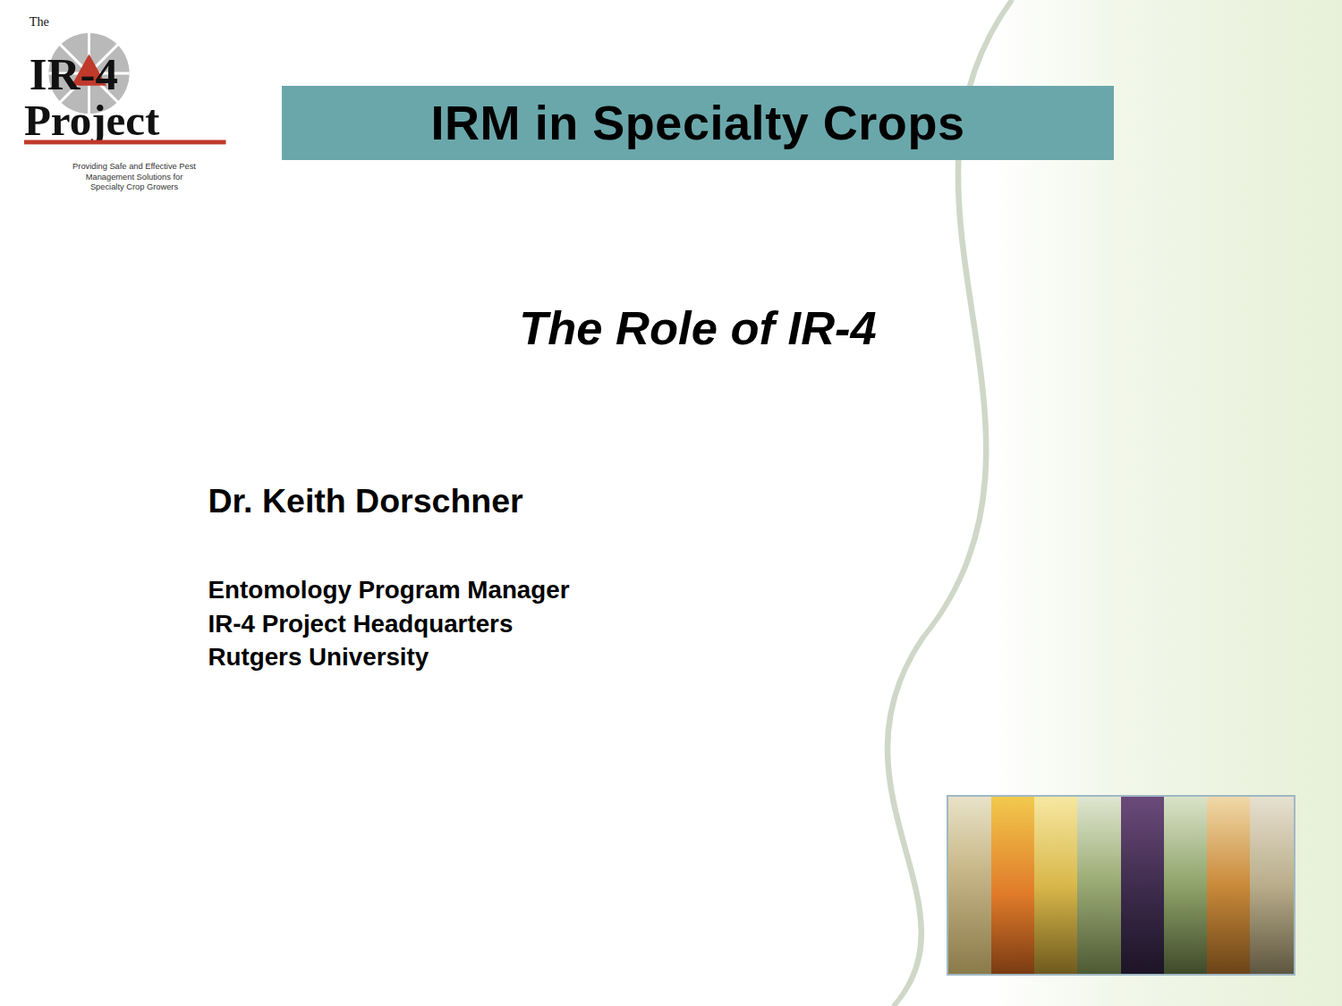The
IR-4 Project
Providing Safe and Effective Pest
Management Solutions for
Specialty Crop Growers
IRM in Specialty Crops
The Role of IR-4
Dr. Keith Dorschner
Entomology Program Manager
IR-4 Project Headquarters
Rutgers University